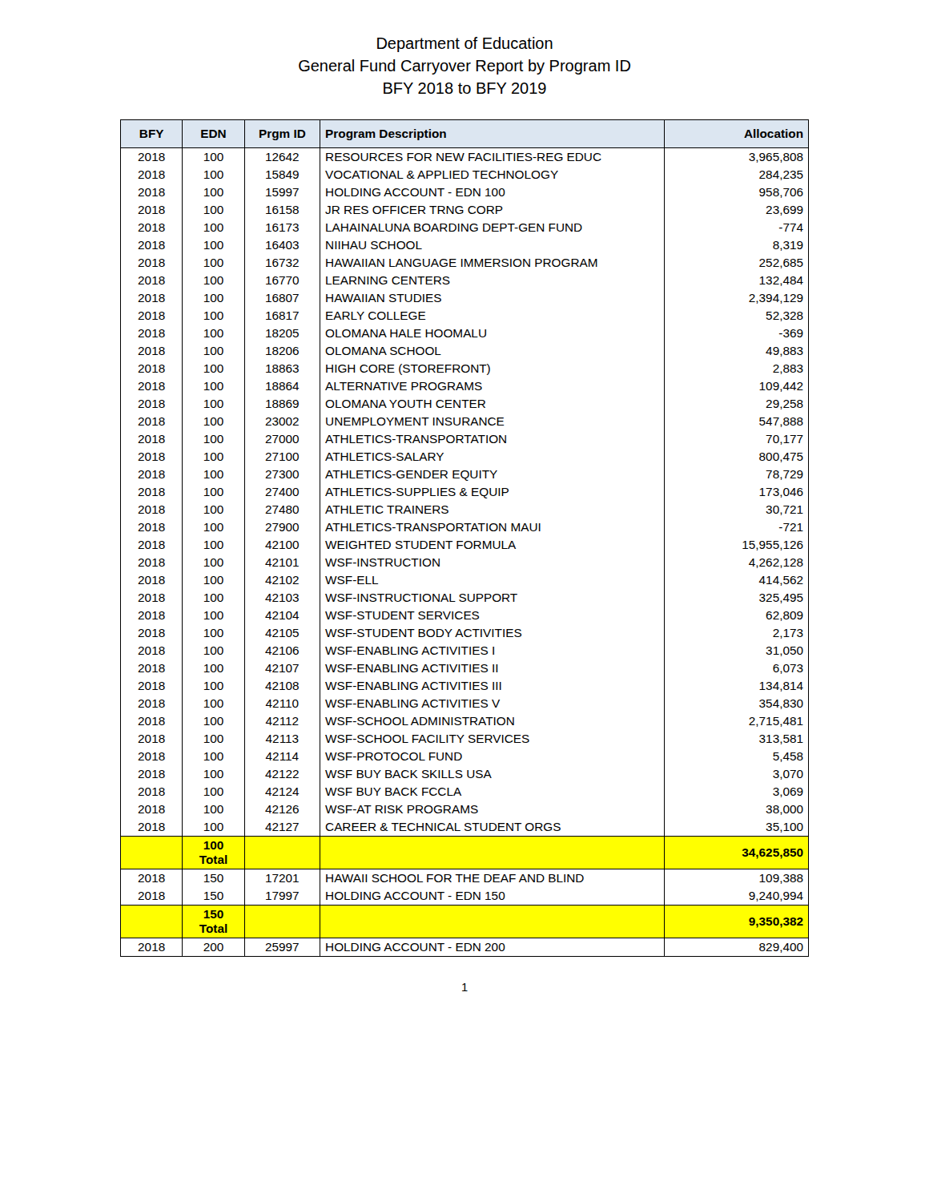Department of Education
General Fund Carryover Report by Program ID
BFY 2018 to BFY 2019
| BFY | EDN | Prgm ID | Program Description | Allocation |
| --- | --- | --- | --- | --- |
| 2018 | 100 | 12642 | RESOURCES FOR NEW FACILITIES-REG EDUC | 3,965,808 |
| 2018 | 100 | 15849 | VOCATIONAL & APPLIED TECHNOLOGY | 284,235 |
| 2018 | 100 | 15997 | HOLDING ACCOUNT - EDN 100 | 958,706 |
| 2018 | 100 | 16158 | JR RES OFFICER TRNG CORP | 23,699 |
| 2018 | 100 | 16173 | LAHAINALUNA BOARDING DEPT-GEN FUND | -774 |
| 2018 | 100 | 16403 | NIIHAU SCHOOL | 8,319 |
| 2018 | 100 | 16732 | HAWAIIAN LANGUAGE IMMERSION PROGRAM | 252,685 |
| 2018 | 100 | 16770 | LEARNING CENTERS | 132,484 |
| 2018 | 100 | 16807 | HAWAIIAN STUDIES | 2,394,129 |
| 2018 | 100 | 16817 | EARLY COLLEGE | 52,328 |
| 2018 | 100 | 18205 | OLOMANA HALE HOOMALU | -369 |
| 2018 | 100 | 18206 | OLOMANA SCHOOL | 49,883 |
| 2018 | 100 | 18863 | HIGH CORE (STOREFRONT) | 2,883 |
| 2018 | 100 | 18864 | ALTERNATIVE PROGRAMS | 109,442 |
| 2018 | 100 | 18869 | OLOMANA YOUTH CENTER | 29,258 |
| 2018 | 100 | 23002 | UNEMPLOYMENT INSURANCE | 547,888 |
| 2018 | 100 | 27000 | ATHLETICS-TRANSPORTATION | 70,177 |
| 2018 | 100 | 27100 | ATHLETICS-SALARY | 800,475 |
| 2018 | 100 | 27300 | ATHLETICS-GENDER EQUITY | 78,729 |
| 2018 | 100 | 27400 | ATHLETICS-SUPPLIES & EQUIP | 173,046 |
| 2018 | 100 | 27480 | ATHLETIC TRAINERS | 30,721 |
| 2018 | 100 | 27900 | ATHLETICS-TRANSPORTATION MAUI | -721 |
| 2018 | 100 | 42100 | WEIGHTED STUDENT FORMULA | 15,955,126 |
| 2018 | 100 | 42101 | WSF-INSTRUCTION | 4,262,128 |
| 2018 | 100 | 42102 | WSF-ELL | 414,562 |
| 2018 | 100 | 42103 | WSF-INSTRUCTIONAL SUPPORT | 325,495 |
| 2018 | 100 | 42104 | WSF-STUDENT SERVICES | 62,809 |
| 2018 | 100 | 42105 | WSF-STUDENT BODY ACTIVITIES | 2,173 |
| 2018 | 100 | 42106 | WSF-ENABLING ACTIVITIES I | 31,050 |
| 2018 | 100 | 42107 | WSF-ENABLING ACTIVITIES II | 6,073 |
| 2018 | 100 | 42108 | WSF-ENABLING ACTIVITIES III | 134,814 |
| 2018 | 100 | 42110 | WSF-ENABLING ACTIVITIES V | 354,830 |
| 2018 | 100 | 42112 | WSF-SCHOOL ADMINISTRATION | 2,715,481 |
| 2018 | 100 | 42113 | WSF-SCHOOL FACILITY SERVICES | 313,581 |
| 2018 | 100 | 42114 | WSF-PROTOCOL FUND | 5,458 |
| 2018 | 100 | 42122 | WSF BUY BACK SKILLS USA | 3,070 |
| 2018 | 100 | 42124 | WSF BUY BACK FCCLA | 3,069 |
| 2018 | 100 | 42126 | WSF-AT RISK PROGRAMS | 38,000 |
| 2018 | 100 | 42127 | CAREER & TECHNICAL STUDENT ORGS | 35,100 |
| | 100 Total | | | 34,625,850 |
| 2018 | 150 | 17201 | HAWAII SCHOOL FOR THE DEAF AND BLIND | 109,388 |
| 2018 | 150 | 17997 | HOLDING ACCOUNT - EDN 150 | 9,240,994 |
| | 150 Total | | | 9,350,382 |
| 2018 | 200 | 25997 | HOLDING ACCOUNT - EDN 200 | 829,400 |
1